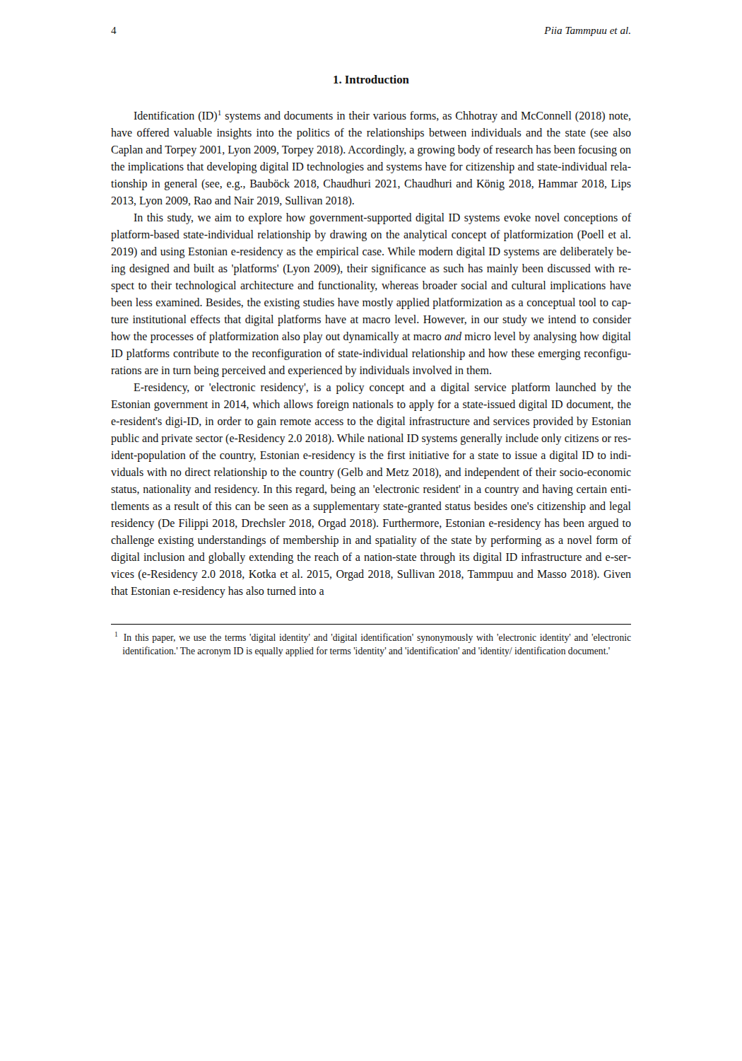4 Piia Tammpuu et al.
1. Introduction
Identification (ID)1 systems and documents in their various forms, as Chhotray and McConnell (2018) note, have offered valuable insights into the politics of the relationships between individuals and the state (see also Caplan and Torpey 2001, Lyon 2009, Torpey 2018). Accordingly, a growing body of research has been focusing on the implications that developing digital ID technologies and systems have for citizenship and state-individual relationship in general (see, e.g., Bauböck 2018, Chaudhuri 2021, Chaudhuri and König 2018, Hammar 2018, Lips 2013, Lyon 2009, Rao and Nair 2019, Sullivan 2018).
In this study, we aim to explore how government-supported digital ID systems evoke novel conceptions of platform-based state-individual relationship by drawing on the analytical concept of platformization (Poell et al. 2019) and using Estonian e-residency as the empirical case. While modern digital ID systems are deliberately being designed and built as 'platforms' (Lyon 2009), their significance as such has mainly been discussed with respect to their technological architecture and functionality, whereas broader social and cultural implications have been less examined. Besides, the existing studies have mostly applied platformization as a conceptual tool to capture institutional effects that digital platforms have at macro level. However, in our study we intend to consider how the processes of platformization also play out dynamically at macro and micro level by analysing how digital ID platforms contribute to the reconfiguration of state-individual relationship and how these emerging reconfigurations are in turn being perceived and experienced by individuals involved in them.
E-residency, or 'electronic residency', is a policy concept and a digital service platform launched by the Estonian government in 2014, which allows foreign nationals to apply for a state-issued digital ID document, the e-resident's digi-ID, in order to gain remote access to the digital infrastructure and services provided by Estonian public and private sector (e-Residency 2.0 2018). While national ID systems generally include only citizens or resident-population of the country, Estonian e-residency is the first initiative for a state to issue a digital ID to individuals with no direct relationship to the country (Gelb and Metz 2018), and independent of their socio-economic status, nationality and residency. In this regard, being an 'electronic resident' in a country and having certain entitlements as a result of this can be seen as a supplementary state-granted status besides one's citizenship and legal residency (De Filippi 2018, Drechsler 2018, Orgad 2018). Furthermore, Estonian e-residency has been argued to challenge existing understandings of membership in and spatiality of the state by performing as a novel form of digital inclusion and globally extending the reach of a nation-state through its digital ID infrastructure and e-services (e-Residency 2.0 2018, Kotka et al. 2015, Orgad 2018, Sullivan 2018, Tammpuu and Masso 2018). Given that Estonian e-residency has also turned into a
1 In this paper, we use the terms 'digital identity' and 'digital identification' synonymously with 'electronic identity' and 'electronic identification.' The acronym ID is equally applied for terms 'identity' and 'identification' and 'identity/ identification document.'